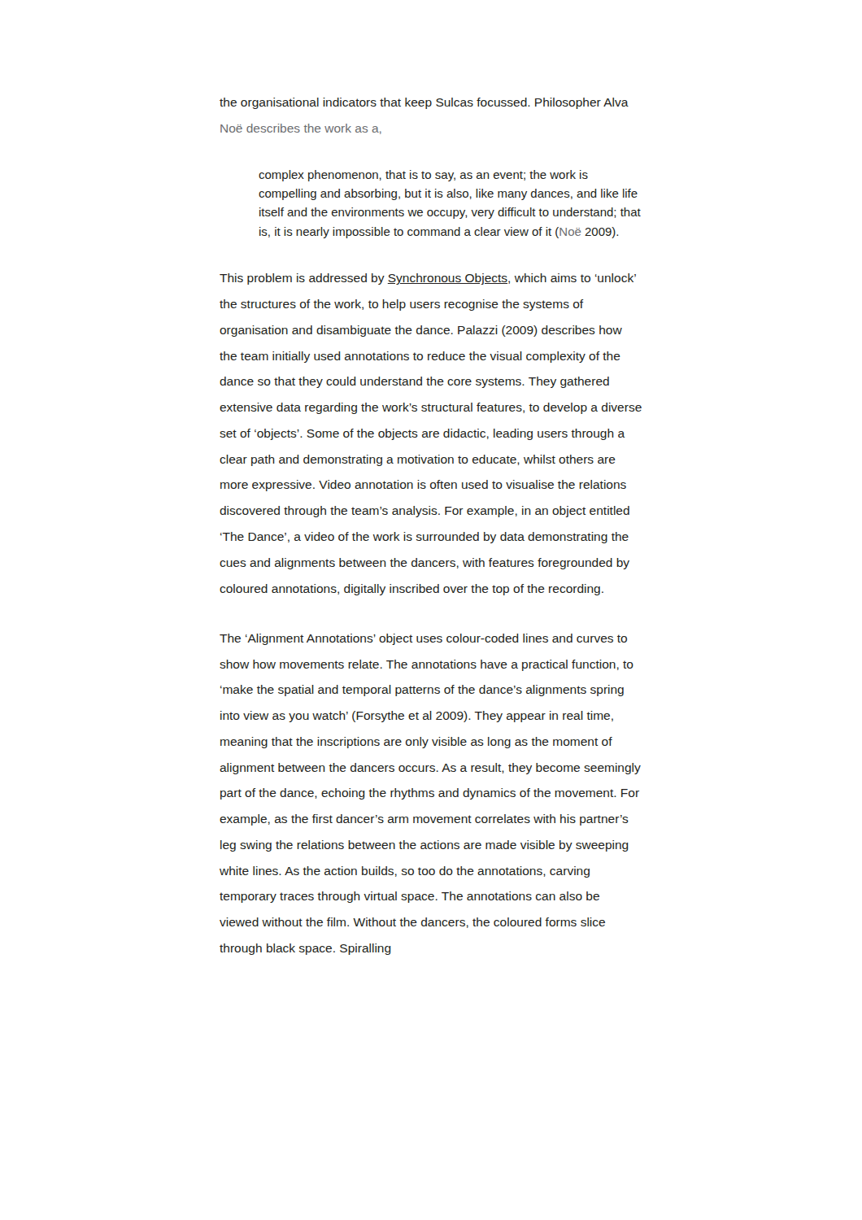the organisational indicators that keep Sulcas focussed. Philosopher Alva Noë describes the work as a,
complex phenomenon, that is to say, as an event; the work is compelling and absorbing, but it is also, like many dances, and like life itself and the environments we occupy, very difficult to understand; that is, it is nearly impossible to command a clear view of it (Noë 2009).
This problem is addressed by Synchronous Objects, which aims to ‘unlock’ the structures of the work, to help users recognise the systems of organisation and disambiguate the dance. Palazzi (2009) describes how the team initially used annotations to reduce the visual complexity of the dance so that they could understand the core systems. They gathered extensive data regarding the work’s structural features, to develop a diverse set of ‘objects’. Some of the objects are didactic, leading users through a clear path and demonstrating a motivation to educate, whilst others are more expressive. Video annotation is often used to visualise the relations discovered through the team’s analysis. For example, in an object entitled ‘The Dance’, a video of the work is surrounded by data demonstrating the cues and alignments between the dancers, with features foregrounded by coloured annotations, digitally inscribed over the top of the recording.
The ‘Alignment Annotations’ object uses colour-coded lines and curves to show how movements relate. The annotations have a practical function, to ‘make the spatial and temporal patterns of the dance’s alignments spring into view as you watch’ (Forsythe et al 2009). They appear in real time, meaning that the inscriptions are only visible as long as the moment of alignment between the dancers occurs. As a result, they become seemingly part of the dance, echoing the rhythms and dynamics of the movement. For example, as the first dancer’s arm movement correlates with his partner’s leg swing the relations between the actions are made visible by sweeping white lines. As the action builds, so too do the annotations, carving temporary traces through virtual space. The annotations can also be viewed without the film. Without the dancers, the coloured forms slice through black space. Spiralling